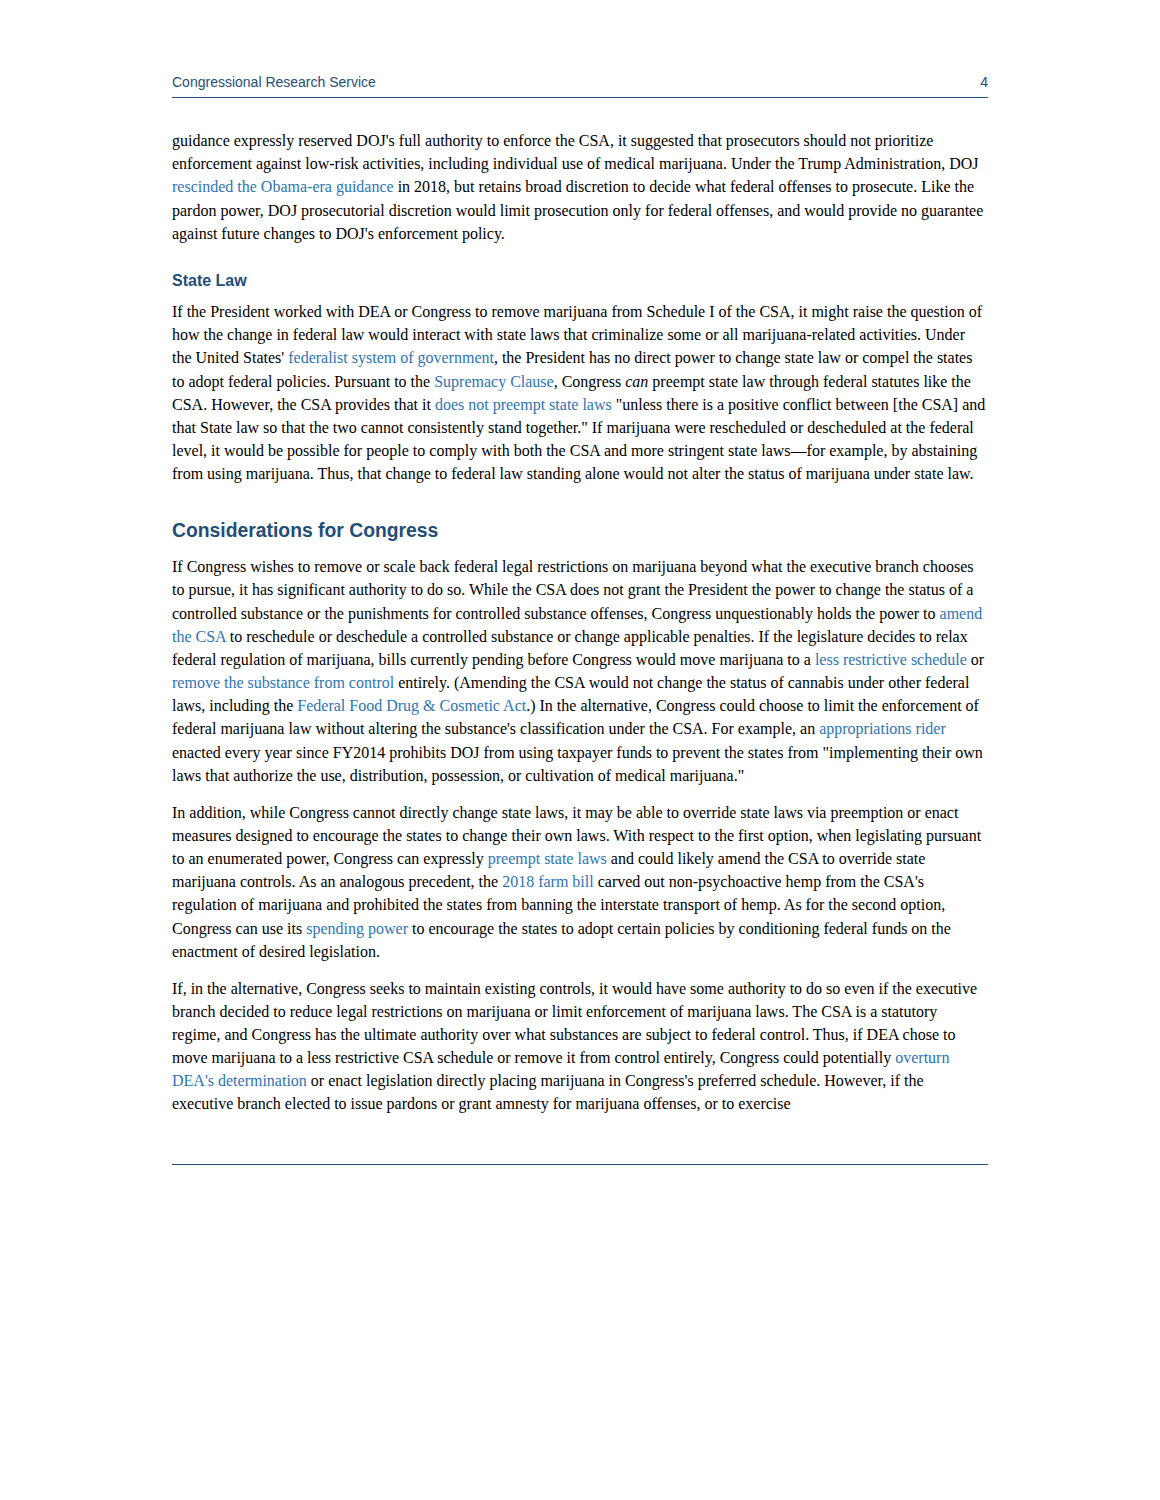Congressional Research Service 4
guidance expressly reserved DOJ's full authority to enforce the CSA, it suggested that prosecutors should not prioritize enforcement against low-risk activities, including individual use of medical marijuana. Under the Trump Administration, DOJ rescinded the Obama-era guidance in 2018, but retains broad discretion to decide what federal offenses to prosecute. Like the pardon power, DOJ prosecutorial discretion would limit prosecution only for federal offenses, and would provide no guarantee against future changes to DOJ's enforcement policy.
State Law
If the President worked with DEA or Congress to remove marijuana from Schedule I of the CSA, it might raise the question of how the change in federal law would interact with state laws that criminalize some or all marijuana-related activities. Under the United States' federalist system of government, the President has no direct power to change state law or compel the states to adopt federal policies. Pursuant to the Supremacy Clause, Congress can preempt state law through federal statutes like the CSA. However, the CSA provides that it does not preempt state laws "unless there is a positive conflict between [the CSA] and that State law so that the two cannot consistently stand together." If marijuana were rescheduled or descheduled at the federal level, it would be possible for people to comply with both the CSA and more stringent state laws—for example, by abstaining from using marijuana. Thus, that change to federal law standing alone would not alter the status of marijuana under state law.
Considerations for Congress
If Congress wishes to remove or scale back federal legal restrictions on marijuana beyond what the executive branch chooses to pursue, it has significant authority to do so. While the CSA does not grant the President the power to change the status of a controlled substance or the punishments for controlled substance offenses, Congress unquestionably holds the power to amend the CSA to reschedule or deschedule a controlled substance or change applicable penalties. If the legislature decides to relax federal regulation of marijuana, bills currently pending before Congress would move marijuana to a less restrictive schedule or remove the substance from control entirely. (Amending the CSA would not change the status of cannabis under other federal laws, including the Federal Food Drug & Cosmetic Act.) In the alternative, Congress could choose to limit the enforcement of federal marijuana law without altering the substance's classification under the CSA. For example, an appropriations rider enacted every year since FY2014 prohibits DOJ from using taxpayer funds to prevent the states from "implementing their own laws that authorize the use, distribution, possession, or cultivation of medical marijuana."
In addition, while Congress cannot directly change state laws, it may be able to override state laws via preemption or enact measures designed to encourage the states to change their own laws. With respect to the first option, when legislating pursuant to an enumerated power, Congress can expressly preempt state laws and could likely amend the CSA to override state marijuana controls. As an analogous precedent, the 2018 farm bill carved out non-psychoactive hemp from the CSA's regulation of marijuana and prohibited the states from banning the interstate transport of hemp. As for the second option, Congress can use its spending power to encourage the states to adopt certain policies by conditioning federal funds on the enactment of desired legislation.
If, in the alternative, Congress seeks to maintain existing controls, it would have some authority to do so even if the executive branch decided to reduce legal restrictions on marijuana or limit enforcement of marijuana laws. The CSA is a statutory regime, and Congress has the ultimate authority over what substances are subject to federal control. Thus, if DEA chose to move marijuana to a less restrictive CSA schedule or remove it from control entirely, Congress could potentially overturn DEA's determination or enact legislation directly placing marijuana in Congress's preferred schedule. However, if the executive branch elected to issue pardons or grant amnesty for marijuana offenses, or to exercise